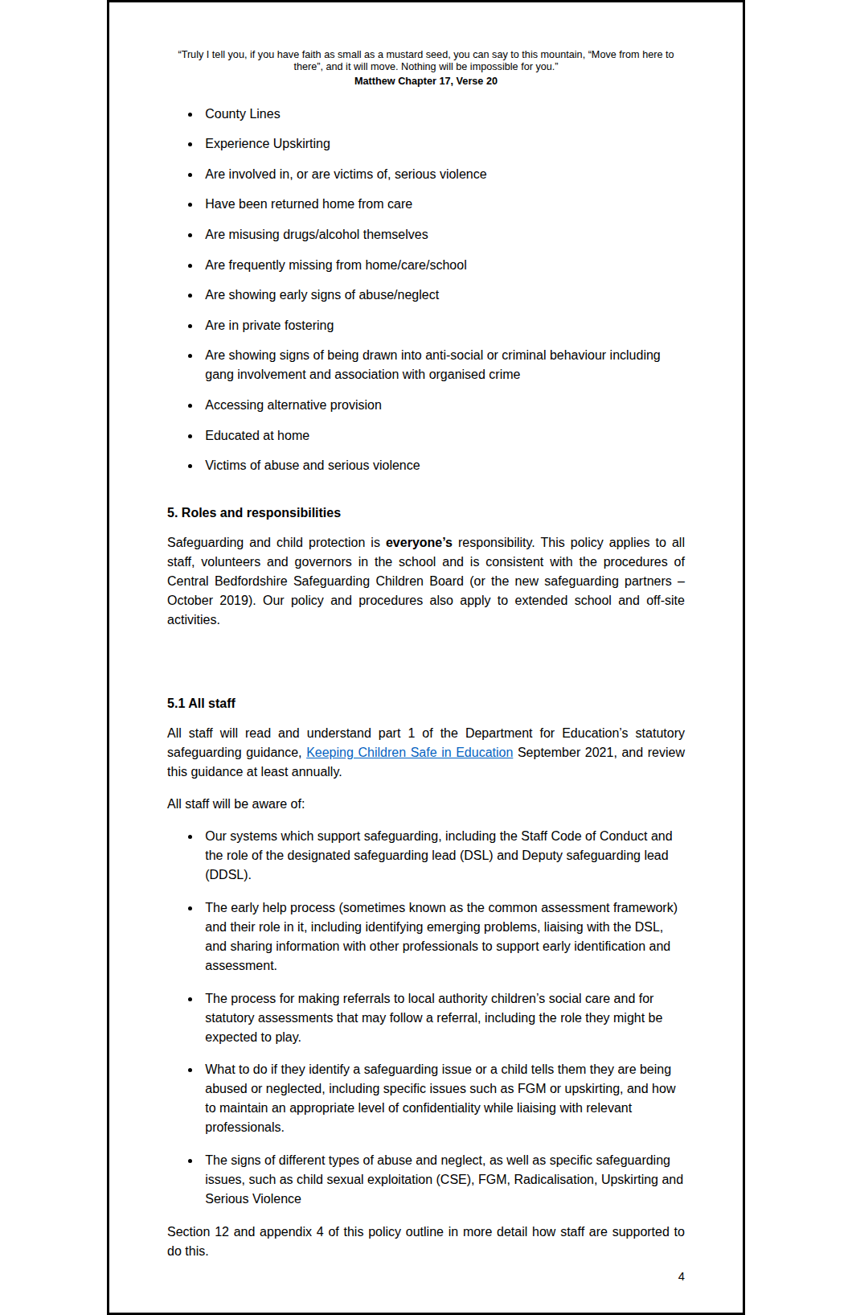“Truly I tell you, if you have faith as small as a mustard seed, you can say to this mountain, “Move from here to there”, and it will move. Nothing will be impossible for you.” Matthew Chapter 17, Verse 20
County Lines
Experience Upskirting
Are involved in, or are victims of, serious violence
Have been returned home from care
Are misusing drugs/alcohol themselves
Are frequently missing from home/care/school
Are showing early signs of abuse/neglect
Are in private fostering
Are showing signs of being drawn into anti-social or criminal behaviour including gang involvement and association with organised crime
Accessing alternative provision
Educated at home
Victims of abuse and serious violence
5. Roles and responsibilities
Safeguarding and child protection is everyone’s responsibility. This policy applies to all staff, volunteers and governors in the school and is consistent with the procedures of Central Bedfordshire Safeguarding Children Board (or the new safeguarding partners – October 2019). Our policy and procedures also apply to extended school and off-site activities.
5.1 All staff
All staff will read and understand part 1 of the Department for Education’s statutory safeguarding guidance, Keeping Children Safe in Education September 2021, and review this guidance at least annually.
All staff will be aware of:
Our systems which support safeguarding, including the Staff Code of Conduct and the role of the designated safeguarding lead (DSL) and Deputy safeguarding lead (DDSL).
The early help process (sometimes known as the common assessment framework) and their role in it, including identifying emerging problems, liaising with the DSL, and sharing information with other professionals to support early identification and assessment.
The process for making referrals to local authority children’s social care and for statutory assessments that may follow a referral, including the role they might be expected to play.
What to do if they identify a safeguarding issue or a child tells them they are being abused or neglected, including specific issues such as FGM or upskirting, and how to maintain an appropriate level of confidentiality while liaising with relevant professionals.
The signs of different types of abuse and neglect, as well as specific safeguarding issues, such as child sexual exploitation (CSE), FGM, Radicalisation, Upskirting and Serious Violence
Section 12 and appendix 4 of this policy outline in more detail how staff are supported to do this.
4